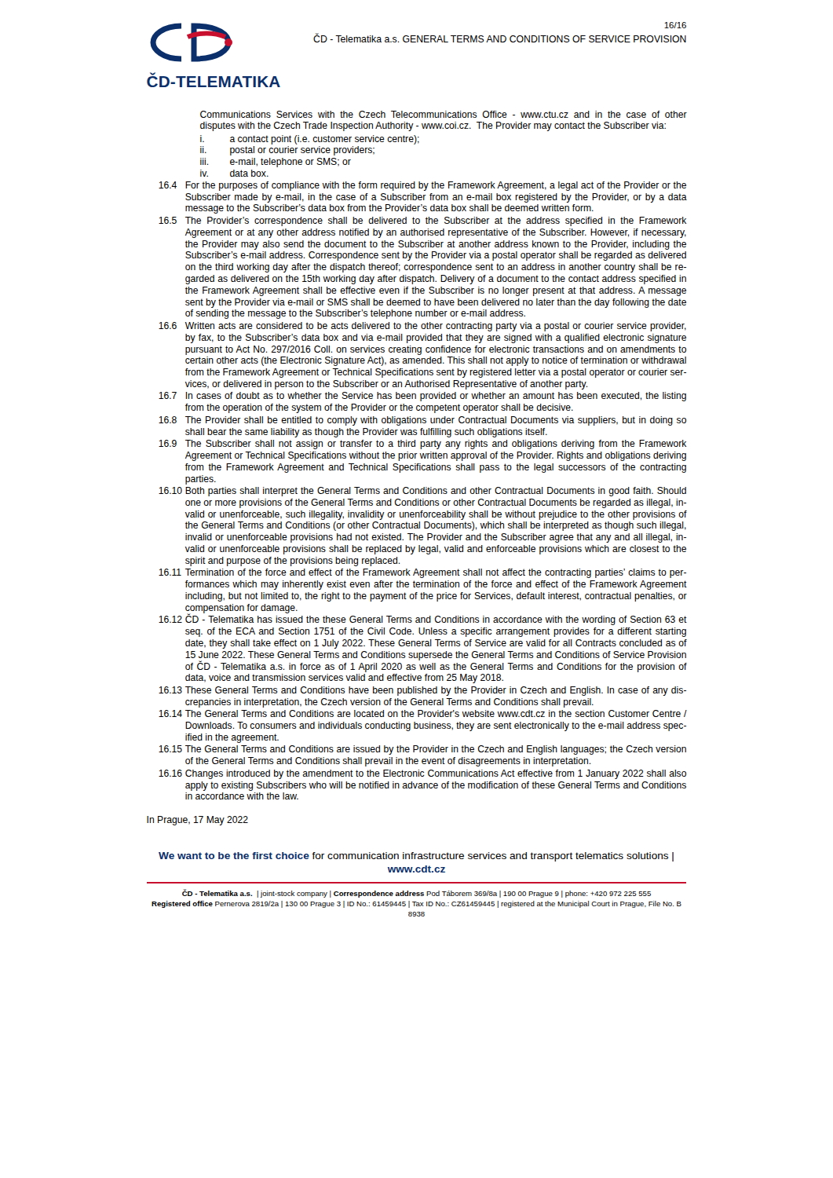ČD-TELEMATIKA
16/16
ČD - Telematika a.s. GENERAL TERMS AND CONDITIONS OF SERVICE PROVISION
Communications Services with the Czech Telecommunications Office - www.ctu.cz and in the case of other disputes with the Czech Trade Inspection Authority - www.coi.cz. The Provider may contact the Subscriber via:
i. a contact point (i.e. customer service centre);
ii. postal or courier service providers;
iii. e-mail, telephone or SMS; or
iv. data box.
16.4 For the purposes of compliance with the form required by the Framework Agreement, a legal act of the Provider or the Subscriber made by e-mail, in the case of a Subscriber from an e-mail box registered by the Provider, or by a data message to the Subscriber’s data box from the Provider’s data box shall be deemed written form.
16.5 The Provider’s correspondence shall be delivered to the Subscriber at the address specified in the Framework Agreement or at any other address notified by an authorised representative of the Subscriber. However, if necessary, the Provider may also send the document to the Subscriber at another address known to the Provider, including the Subscriber’s e-mail address. Correspondence sent by the Provider via a postal operator shall be regarded as delivered on the third working day after the dispatch thereof; correspondence sent to an address in another country shall be regarded as delivered on the 15th working day after dispatch. Delivery of a document to the contact address specified in the Framework Agreement shall be effective even if the Subscriber is no longer present at that address. A message sent by the Provider via e-mail or SMS shall be deemed to have been delivered no later than the day following the date of sending the message to the Subscriber’s telephone number or e-mail address.
16.6 Written acts are considered to be acts delivered to the other contracting party via a postal or courier service provider, by fax, to the Subscriber’s data box and via e-mail provided that they are signed with a qualified electronic signature pursuant to Act No. 297/2016 Coll. on services creating confidence for electronic transactions and on amendments to certain other acts (the Electronic Signature Act), as amended. This shall not apply to notice of termination or withdrawal from the Framework Agreement or Technical Specifications sent by registered letter via a postal operator or courier services, or delivered in person to the Subscriber or an Authorised Representative of another party.
16.7 In cases of doubt as to whether the Service has been provided or whether an amount has been executed, the listing from the operation of the system of the Provider or the competent operator shall be decisive.
16.8 The Provider shall be entitled to comply with obligations under Contractual Documents via suppliers, but in doing so shall bear the same liability as though the Provider was fulfilling such obligations itself.
16.9 The Subscriber shall not assign or transfer to a third party any rights and obligations deriving from the Framework Agreement or Technical Specifications without the prior written approval of the Provider. Rights and obligations deriving from the Framework Agreement and Technical Specifications shall pass to the legal successors of the contracting parties.
16.10 Both parties shall interpret the General Terms and Conditions and other Contractual Documents in good faith. Should one or more provisions of the General Terms and Conditions or other Contractual Documents be regarded as illegal, invalid or unenforceable, such illegality, invalidity or unenforceability shall be without prejudice to the other provisions of the General Terms and Conditions (or other Contractual Documents), which shall be interpreted as though such illegal, invalid or unenforceable provisions had not existed. The Provider and the Subscriber agree that any and all illegal, invalid or unenforceable provisions shall be replaced by legal, valid and enforceable provisions which are closest to the spirit and purpose of the provisions being replaced.
16.11 Termination of the force and effect of the Framework Agreement shall not affect the contracting parties’ claims to performances which may inherently exist even after the termination of the force and effect of the Framework Agreement including, but not limited to, the right to the payment of the price for Services, default interest, contractual penalties, or compensation for damage.
16.12 ČD - Telematika has issued the these General Terms and Conditions in accordance with the wording of Section 63 et seq. of the ECA and Section 1751 of the Civil Code. Unless a specific arrangement provides for a different starting date, they shall take effect on 1 July 2022. These General Terms of Service are valid for all Contracts concluded as of 15 June 2022. These General Terms and Conditions supersede the General Terms and Conditions of Service Provision of ČD - Telematika a.s. in force as of 1 April 2020 as well as the General Terms and Conditions for the provision of data, voice and transmission services valid and effective from 25 May 2018.
16.13 These General Terms and Conditions have been published by the Provider in Czech and English. In case of any discrepancies in interpretation, the Czech version of the General Terms and Conditions shall prevail.
16.14 The General Terms and Conditions are located on the Provider's website www.cdt.cz in the section Customer Centre / Downloads. To consumers and individuals conducting business, they are sent electronically to the e-mail address specified in the agreement.
16.15 The General Terms and Conditions are issued by the Provider in the Czech and English languages; the Czech version of the General Terms and Conditions shall prevail in the event of disagreements in interpretation.
16.16 Changes introduced by the amendment to the Electronic Communications Act effective from 1 January 2022 shall also apply to existing Subscribers who will be notified in advance of the modification of these General Terms and Conditions in accordance with the law.
In Prague, 17 May 2022
We want to be the first choice for communication infrastructure services and transport telematics solutions | www.cdt.cz
ČD - Telematika a.s. | joint-stock company | Correspondence address Pod Táborem 369/8a | 190 00 Prague 9 | phone: +420 972 225 555
Registered office Pernerova 2819/2a | 130 00 Prague 3 | ID No.: 61459445 | Tax ID No.: CZ61459445 | registered at the Municipal Court in Prague, File No. B 8938